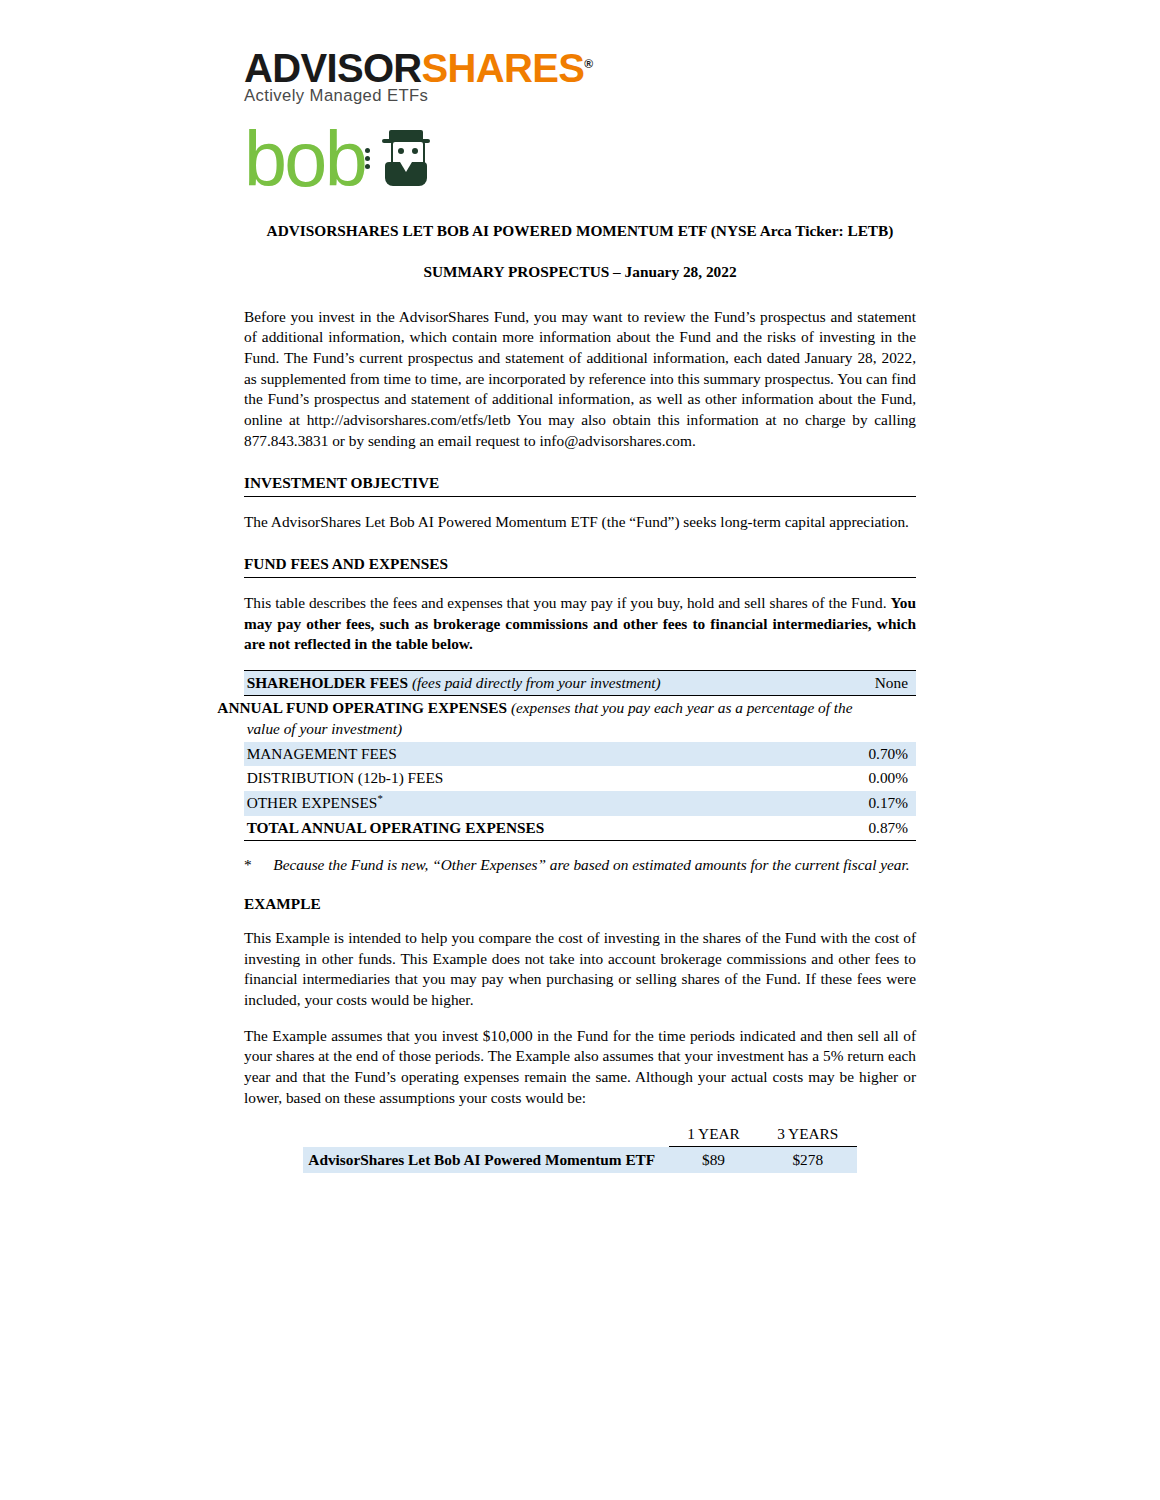ADVISOR SHARES®
Actively Managed ETFs
bob
ADVISORSHARES LET BOB AI POWERED MOMENTUM ETF (NYSE Arca Ticker: LETB)
SUMMARY PROSPECTUS – January 28, 2022
Before you invest in the AdvisorShares Fund, you may want to review the Fund’s prospectus and statement of additional information, which contain more information about the Fund and the risks of investing in the Fund. The Fund’s current prospectus and statement of additional information, each dated January 28, 2022, as supplemented from time to time, are incorporated by reference into this summary prospectus. You can find the Fund’s prospectus and statement of additional information, as well as other information about the Fund, online at http://advisorshares.com/etfs/letb You may also obtain this information at no charge by calling 877.843.3831 or by sending an email request to info@advisorshares.com.
Investment Objective
The AdvisorShares Let Bob AI Powered Momentum ETF (the “Fund”) seeks long-term capital appreciation.
Fund Fees and Expenses
This table describes the fees and expenses that you may pay if you buy, hold and sell shares of the Fund. You may pay other fees, such as brokerage commissions and other fees to financial intermediaries, which are not reflected in the table below.
| SHAREHOLDER FEES (fees paid directly from your investment) | None |
| ANNUAL FUND OPERATING EXPENSES (expenses that you pay each year as a percentage of the value of your investment) | |
| MANAGEMENT FEES | 0.70% |
| DISTRIBUTION (12b-1) FEES | 0.00% |
| OTHER EXPENSES * | 0.17% |
| TOTAL ANNUAL OPERATING EXPENSES | 0.87% |
*Because the Fund is new, “Other Expenses” are based on estimated amounts for the current fiscal year.
Example
This Example is intended to help you compare the cost of investing in the shares of the Fund with the cost of investing in other funds. This Example does not take into account brokerage commissions and other fees to financial intermediaries that you may pay when purchasing or selling shares of the Fund. If these fees were included, your costs would be higher.
The Example assumes that you invest $10,000 in the Fund for the time periods indicated and then sell all of your shares at the end of those periods. The Example also assumes that your investment has a 5% return each year and that the Fund’s operating expenses remain the same. Although your actual costs may be higher or lower, based on these assumptions your costs would be:
| | 1 YEAR | 3 YEARS |
| --- | --- | --- |
| AdvisorShares Let Bob AI Powered Momentum ETF | $89 | $278 |